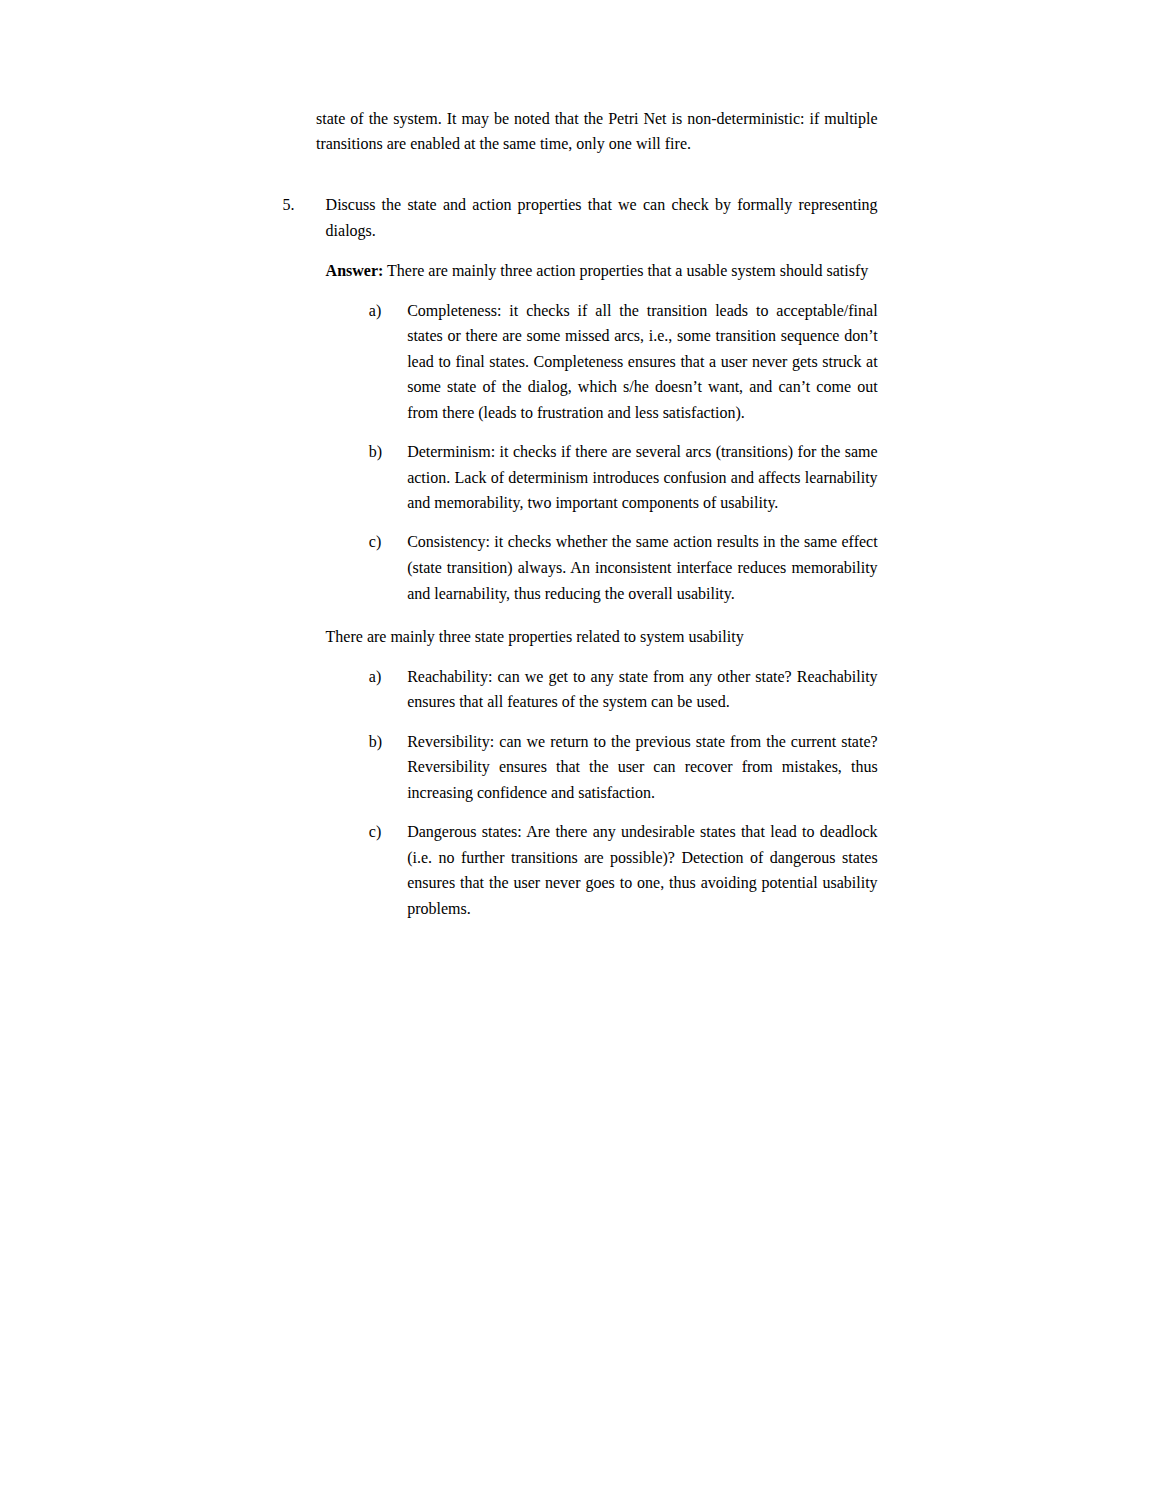state of the system. It may be noted that the Petri Net is non-deterministic: if multiple transitions are enabled at the same time, only one will fire.
Discuss the state and action properties that we can check by formally representing dialogs.
Answer: There are mainly three action properties that a usable system should satisfy
Completeness: it checks if all the transition leads to acceptable/final states or there are some missed arcs, i.e., some transition sequence don’t lead to final states. Completeness ensures that a user never gets struck at some state of the dialog, which s/he doesn’t want, and can’t come out from there (leads to frustration and less satisfaction).
Determinism: it checks if there are several arcs (transitions) for the same action. Lack of determinism introduces confusion and affects learnability and memorability, two important components of usability.
Consistency: it checks whether the same action results in the same effect (state transition) always. An inconsistent interface reduces memorability and learnability, thus reducing the overall usability.
There are mainly three state properties related to system usability
Reachability: can we get to any state from any other state? Reachability ensures that all features of the system can be used.
Reversibility: can we return to the previous state from the current state? Reversibility ensures that the user can recover from mistakes, thus increasing confidence and satisfaction.
Dangerous states: Are there any undesirable states that lead to deadlock (i.e. no further transitions are possible)? Detection of dangerous states ensures that the user never goes to one, thus avoiding potential usability problems.